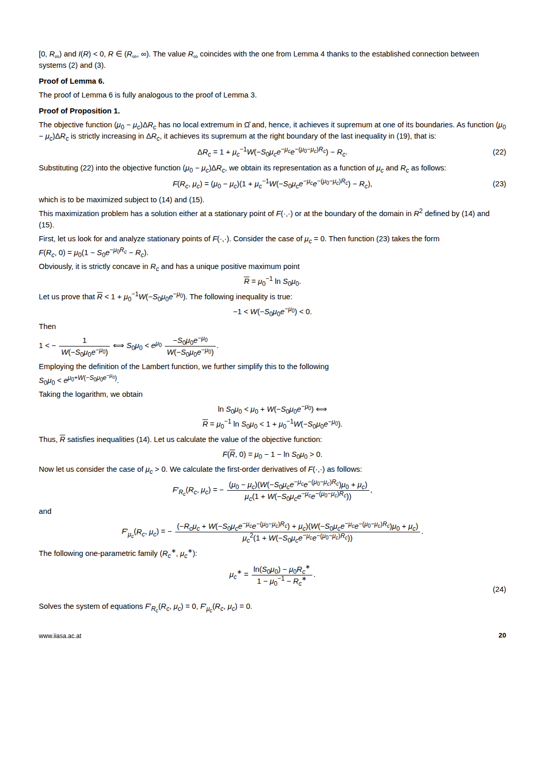[0, R∞) and I(R) < 0, R ∈ (R∞, ∞). The value R∞ coincides with the one from Lemma 4 thanks to the established connection between systems (2) and (3).
Proof of Lemma 6.
The proof of Lemma 6 is fully analogous to the proof of Lemma 3.
Proof of Proposition 1.
The objective function (μ0 − μc)ΔRc has no local extremum in Ω̂ and, hence, it achieves it supremum at one of its boundaries. As function (μ0 − μc)ΔRc is strictly increasing in ΔRc, it achieves its supremum at the right boundary of the last inequality in (19), that is:
ΔRc = 1 + μc−1W(−S0μc e−μce−(μ0−μc)Rc) − Rc. (22)
Substituting (22) into the objective function (μ0 − μc)ΔRc, we obtain its representation as a function of μc and Rc as follows:
F(Rc, μc) = (μ0 − μc)(1 + μc−1W(−S0μc e−μce−(μ0−μc)Rc) − Rc), (23)
which is to be maximized subject to (14) and (15).
This maximization problem has a solution either at a stationary point of F(·,·) or at the boundary of the domain in R2 defined by (14) and (15).
First, let us look for and analyze stationary points of F(·,·). Consider the case of μc = 0. Then function (23) takes the form
F(Rc, 0) = μ0(1 − S0e−μ0Rc − Rc).
Obviously, it is strictly concave in Rc and has a unique positive maximum point
R = μ0−1 ln S0μ0.
Let us prove that R < 1 + μ0−1W(−S0μ0e−μ0). The following inequality is true:
−1 < W(−S0μ0e−μ0) < 0.
Then
1 < − 1 W(−S0μ0e−μ0) ⟺ S0μ0 < eμ0 −S0μ0e−μ0 W(−S0μ0e−μ0).
Employing the definition of the Lambert function, we further simplify this to the following
S0μ0 < eμ0+W(−S0μ0e−μ0).
Taking the logarithm, we obtain
ln S0μ0 < μ0 + W(−S0μ0e−μ0) ⟺
R = μ0−1 ln S0μ0 < 1 + μ0−1W(−S0μ0e−μ0).
Thus, R satisfies inequalities (14). Let us calculate the value of the objective function:
F(R, 0) = μ0 − 1 − ln S0μ0 > 0.
Now let us consider the case of μc > 0. We calculate the first-order derivatives of F(·,·) as follows:
F′Rc(Rc, μc) = − (μ0 − μc)(W(−S0μc e−μce−(μ0−μc)Rc)μ0 + μc) μc(1 + W(−S0μc e−μce−(μ0−μc)Rc)),
and
F′μc(Rc, μc) = − (−Rc μc + W(−S0μc e−μce−(μ0−μc)Rc) + μc)(W(−S0μc e−μce−(μ0−μc)Rc)μ0 + μc) μc2(1 + W(−S0μc e−μce−(μ0−μc)Rc)).
The following one-parametric family (Rc∗, μc∗):
μc∗ = ln(S0μ0) − μ0Rc∗1 − μ0−1 − Rc∗.
(24)
Solves the system of equations F′Rc(Rc, μc) = 0, F′μc(Rc, μc) = 0.
www.iiasa.ac.at 20